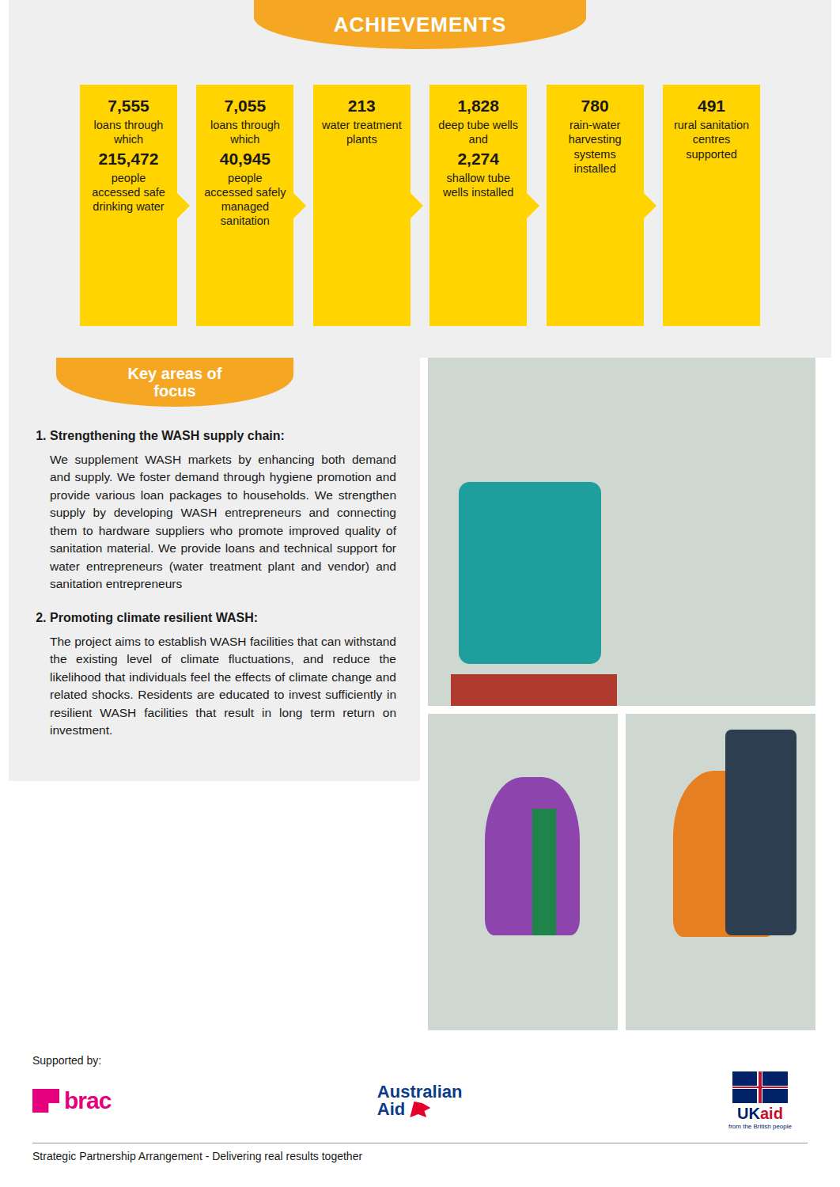ACHIEVEMENTS
7,555 loans through which 215,472 people accessed safe drinking water
7,055 loans through which 40,945 people accessed safely managed sanitation
213 water treatment plants
1,828 deep tube wells and 2,274 shallow tube wells installed
780 rain-water harvesting systems installed
491 rural sanitation centres supported
Key areas of
focus
Strengthening the WASH supply chain:
We supplement WASH markets by enhancing both demand and supply. We foster demand through hygiene promotion and provide various loan packages to households. We strengthen supply by developing WASH entrepreneurs and connecting them to hardware suppliers who promote improved quality of sanitation material. We provide loans and technical support for water entrepreneurs (water treatment plant and vendor) and sanitation entrepreneurs
Promoting climate resilient WASH:
The project aims to establish WASH facilities that can withstand the existing level of climate fluctuations, and reduce the likelihood that individuals feel the effects of climate change and related shocks. Residents are educated to invest sufficiently in resilient WASH facilities that result in long term return on investment.
Supported by:
brac
Australian
Aid
UKaid
from the British people
Strategic Partnership Arrangement - Delivering real results together